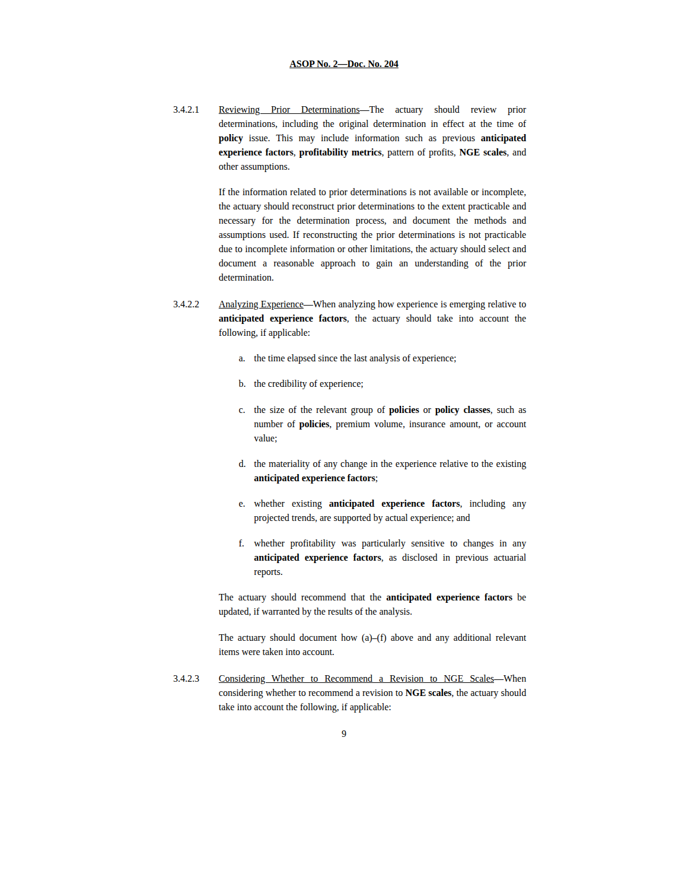ASOP No. 2—Doc. No. 204
3.4.2.1
Reviewing Prior Determinations—The actuary should review prior determinations, including the original determination in effect at the time of policy issue. This may include information such as previous anticipated experience factors, profitability metrics, pattern of profits, NGE scales, and other assumptions.
If the information related to prior determinations is not available or incomplete, the actuary should reconstruct prior determinations to the extent practicable and necessary for the determination process, and document the methods and assumptions used. If reconstructing the prior determinations is not practicable due to incomplete information or other limitations, the actuary should select and document a reasonable approach to gain an understanding of the prior determination.
3.4.2.2
Analyzing Experience—When analyzing how experience is emerging relative to anticipated experience factors, the actuary should take into account the following, if applicable:
a. the time elapsed since the last analysis of experience;
b. the credibility of experience;
c. the size of the relevant group of policies or policy classes, such as number of policies, premium volume, insurance amount, or account value;
d. the materiality of any change in the experience relative to the existing anticipated experience factors;
e. whether existing anticipated experience factors, including any projected trends, are supported by actual experience; and
f. whether profitability was particularly sensitive to changes in any anticipated experience factors, as disclosed in previous actuarial reports.
The actuary should recommend that the anticipated experience factors be updated, if warranted by the results of the analysis.
The actuary should document how (a)–(f) above and any additional relevant items were taken into account.
3.4.2.3
Considering Whether to Recommend a Revision to NGE Scales—When considering whether to recommend a revision to NGE scales, the actuary should take into account the following, if applicable:
9